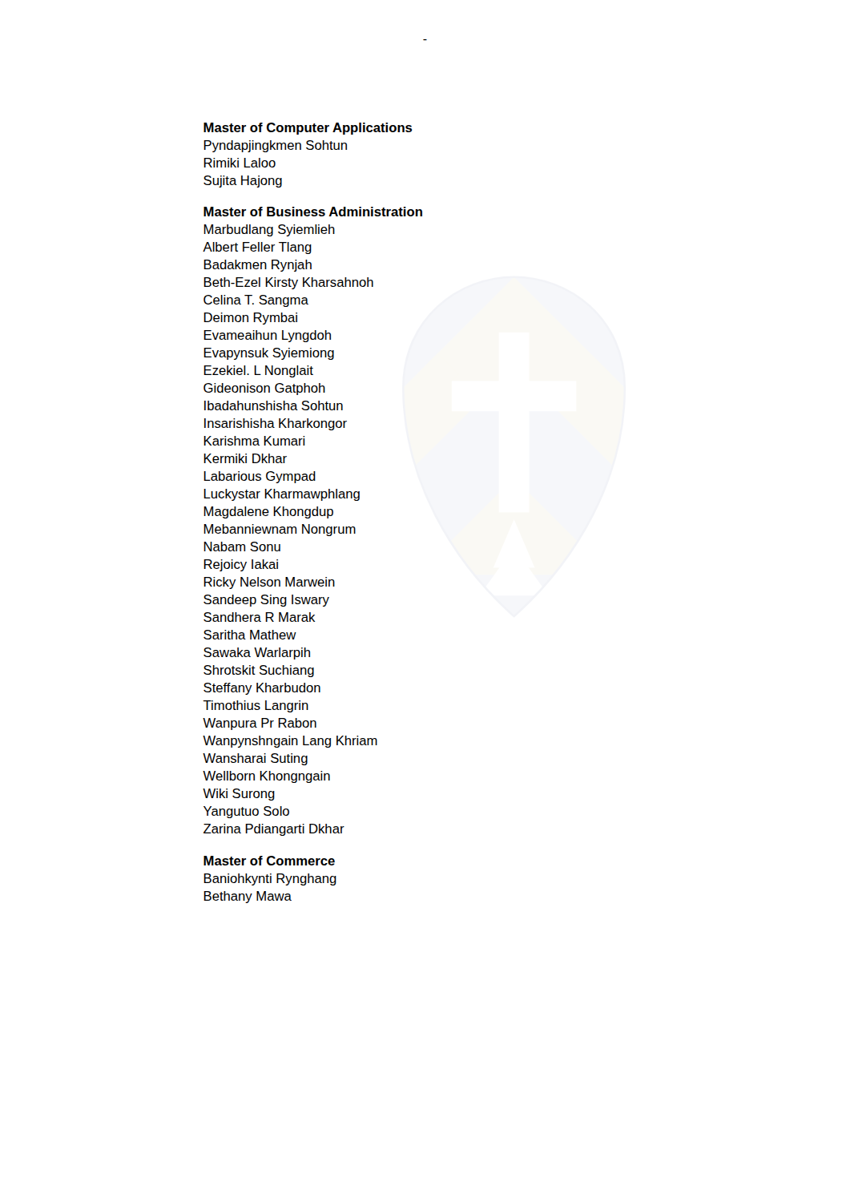-
Master of Computer Applications
Pyndapjingkmen Sohtun
Rimiki Laloo
Sujita Hajong
Master of Business Administration
Marbudlang Syiemlieh
Albert Feller Tlang
Badakmen Rynjah
Beth-Ezel Kirsty Kharsahnoh
Celina T. Sangma
Deimon Rymbai
Evameaihun Lyngdoh
Evapynsuk Syiemiong
Ezekiel. L Nonglait
Gideonison Gatphoh
Ibadahunshisha Sohtun
Insarishisha Kharkongor
Karishma Kumari
Kermiki Dkhar
Labarious Gympad
Luckystar Kharmawphlang
Magdalene Khongdup
Mebanniewnam Nongrum
Nabam Sonu
Rejoicy Iakai
Ricky Nelson Marwein
Sandeep Sing Iswary
Sandhera R Marak
Saritha Mathew
Sawaka Warlarpih
Shrotskit Suchiang
Steffany Kharbudon
Timothius Langrin
Wanpura Pr Rabon
Wanpynshngain Lang Khriam
Wansharai Suting
Wellborn Khongngain
Wiki Surong
Yangutuo Solo
Zarina Pdiangarti Dkhar
Master of Commerce
Baniohkynti Rynghang
Bethany Mawa